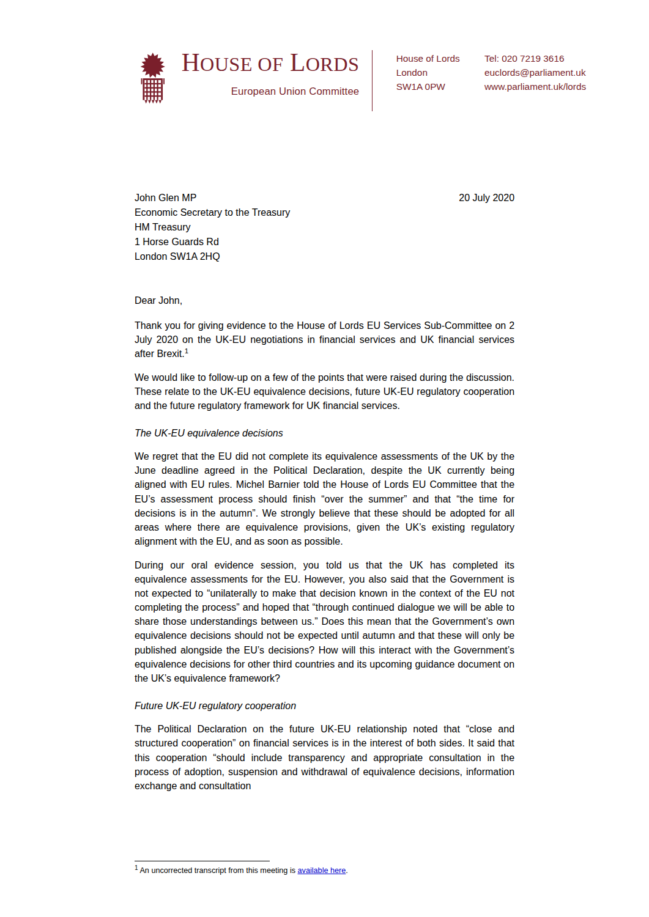HOUSE OF LORDS
European Union Committee
House of Lords
London
SW1A 0PW
Tel: 020 7219 3616
euclords@parliament.uk
www.parliament.uk/lords
20 July 2020 John Glen MP
Economic Secretary to the Treasury
HM Treasury
1 Horse Guards Rd
London SW1A 2HQ
Dear John,
Thank you for giving evidence to the House of Lords EU Services Sub-Committee on 2 July 2020 on the UK-EU negotiations in financial services and UK financial services after Brexit.1
We would like to follow-up on a few of the points that were raised during the discussion. These relate to the UK-EU equivalence decisions, future UK-EU regulatory cooperation and the future regulatory framework for UK financial services.
The UK-EU equivalence decisions
We regret that the EU did not complete its equivalence assessments of the UK by the June deadline agreed in the Political Declaration, despite the UK currently being aligned with EU rules. Michel Barnier told the House of Lords EU Committee that the EU’s assessment process should finish “over the summer” and that “the time for decisions is in the autumn”. We strongly believe that these should be adopted for all areas where there are equivalence provisions, given the UK’s existing regulatory alignment with the EU, and as soon as possible.
During our oral evidence session, you told us that the UK has completed its equivalence assessments for the EU. However, you also said that the Government is not expected to “unilaterally to make that decision known in the context of the EU not completing the process” and hoped that “through continued dialogue we will be able to share those understandings between us.” Does this mean that the Government’s own equivalence decisions should not be expected until autumn and that these will only be published alongside the EU’s decisions? How will this interact with the Government’s equivalence decisions for other third countries and its upcoming guidance document on the UK’s equivalence framework?
Future UK-EU regulatory cooperation
The Political Declaration on the future UK-EU relationship noted that “close and structured cooperation” on financial services is in the interest of both sides. It said that this cooperation “should include transparency and appropriate consultation in the process of adoption, suspension and withdrawal of equivalence decisions, information exchange and consultation
1 An uncorrected transcript from this meeting is available here.